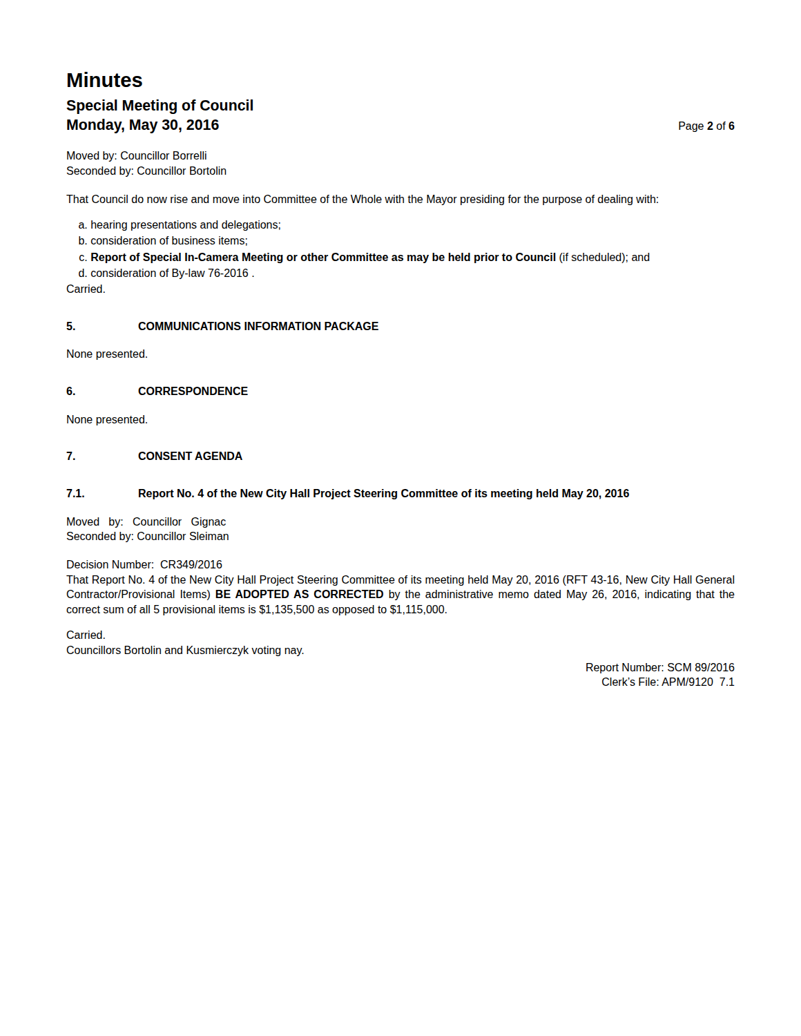Minutes
Special Meeting of Council
Monday, May 30, 2016 Page 2 of 6
Moved by: Councillor Borrelli
Seconded by: Councillor Bortolin
That Council do now rise and move into Committee of the Whole with the Mayor presiding for the purpose of dealing with:
hearing presentations and delegations;
consideration of business items;
Report of Special In-Camera Meeting or other Committee as may be held prior to Council (if scheduled); and
consideration of By-law 76-2016 .
Carried.
5. COMMUNICATIONS INFORMATION PACKAGE
None presented.
6. CORRESPONDENCE
None presented.
7. CONSENT AGENDA
7.1. Report No. 4 of the New City Hall Project Steering Committee of its meeting held May 20, 2016
Moved by: Councillor Gignac
Seconded by: Councillor Sleiman
Decision Number: CR349/2016
That Report No. 4 of the New City Hall Project Steering Committee of its meeting held May 20, 2016 (RFT 43-16, New City Hall General Contractor/Provisional Items) BE ADOPTED AS CORRECTED by the administrative memo dated May 26, 2016, indicating that the correct sum of all 5 provisional items is $1,135,500 as opposed to $1,115,000.
Carried.
Councillors Bortolin and Kusmierczyk voting nay.
Report Number: SCM 89/2016
Clerk’s File: APM/9120 7.1